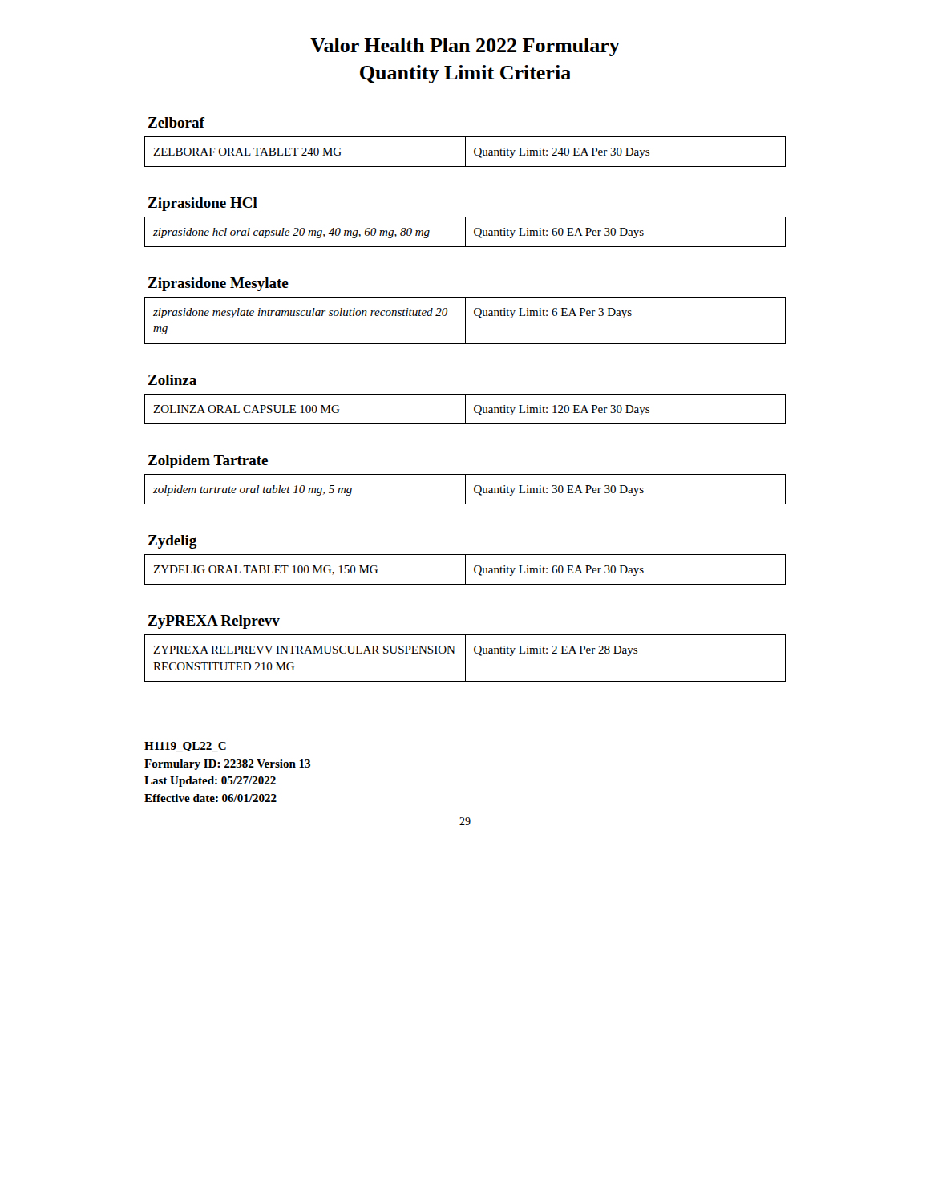Valor Health Plan 2022 Formulary Quantity Limit Criteria
Zelboraf
| ZELBORAF ORAL TABLET 240 MG | Quantity Limit: 240 EA Per 30 Days |
Ziprasidone HCl
| ziprasidone hcl oral capsule 20 mg, 40 mg, 60 mg, 80 mg | Quantity Limit: 60 EA Per 30 Days |
Ziprasidone Mesylate
| ziprasidone mesylate intramuscular solution reconstituted 20 mg | Quantity Limit: 6 EA Per 3 Days |
Zolinza
| ZOLINZA ORAL CAPSULE 100 MG | Quantity Limit: 120 EA Per 30 Days |
Zolpidem Tartrate
| zolpidem tartrate oral tablet 10 mg, 5 mg | Quantity Limit: 30 EA Per 30 Days |
Zydelig
| ZYDELIG ORAL TABLET 100 MG, 150 MG | Quantity Limit: 60 EA Per 30 Days |
ZyPREXA Relprevv
| ZYPREXA RELPREVV INTRAMUSCULAR SUSPENSION RECONSTITUTED 210 MG | Quantity Limit: 2 EA Per 28 Days |
H1119_QL22_C
Formulary ID: 22382 Version 13
Last Updated: 05/27/2022
Effective date: 06/01/2022
29